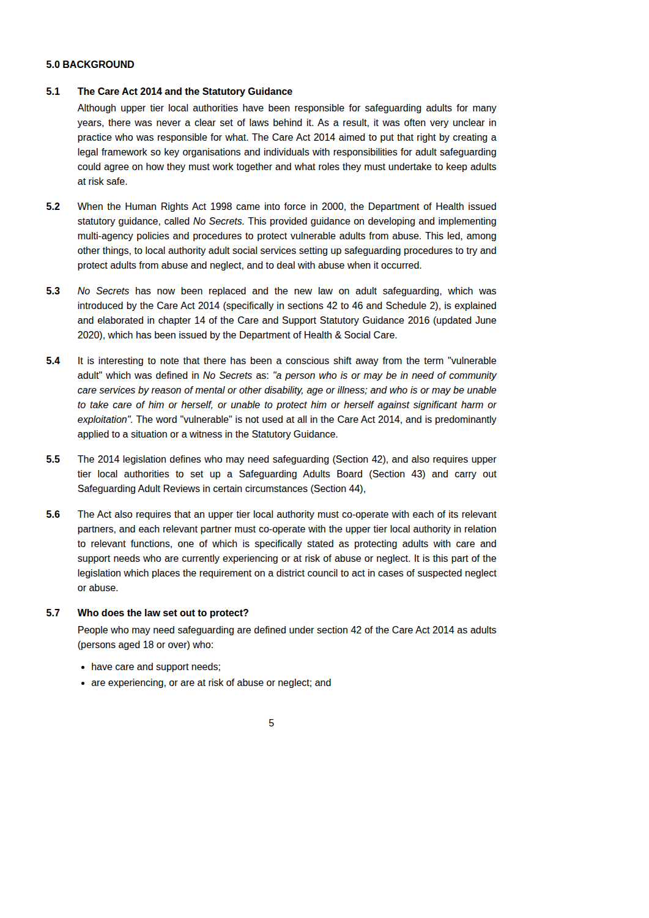5.0 BACKGROUND
5.1
The Care Act 2014 and the Statutory Guidance
Although upper tier local authorities have been responsible for safeguarding adults for many years, there was never a clear set of laws behind it. As a result, it was often very unclear in practice who was responsible for what. The Care Act 2014 aimed to put that right by creating a legal framework so key organisations and individuals with responsibilities for adult safeguarding could agree on how they must work together and what roles they must undertake to keep adults at risk safe.
5.2
When the Human Rights Act 1998 came into force in 2000, the Department of Health issued statutory guidance, called No Secrets. This provided guidance on developing and implementing multi-agency policies and procedures to protect vulnerable adults from abuse. This led, among other things, to local authority adult social services setting up safeguarding procedures to try and protect adults from abuse and neglect, and to deal with abuse when it occurred.
5.3
No Secrets has now been replaced and the new law on adult safeguarding, which was introduced by the Care Act 2014 (specifically in sections 42 to 46 and Schedule 2), is explained and elaborated in chapter 14 of the Care and Support Statutory Guidance 2016 (updated June 2020), which has been issued by the Department of Health & Social Care.
5.4
It is interesting to note that there has been a conscious shift away from the term "vulnerable adult" which was defined in No Secrets as: "a person who is or may be in need of community care services by reason of mental or other disability, age or illness; and who is or may be unable to take care of him or herself, or unable to protect him or herself against significant harm or exploitation". The word "vulnerable" is not used at all in the Care Act 2014, and is predominantly applied to a situation or a witness in the Statutory Guidance.
5.5
The 2014 legislation defines who may need safeguarding (Section 42), and also requires upper tier local authorities to set up a Safeguarding Adults Board (Section 43) and carry out Safeguarding Adult Reviews in certain circumstances (Section 44),
5.6
The Act also requires that an upper tier local authority must co-operate with each of its relevant partners, and each relevant partner must co-operate with the upper tier local authority in relation to relevant functions, one of which is specifically stated as protecting adults with care and support needs who are currently experiencing or at risk of abuse or neglect. It is this part of the legislation which places the requirement on a district council to act in cases of suspected neglect or abuse.
5.7
Who does the law set out to protect?
People who may need safeguarding are defined under section 42 of the Care Act 2014 as adults (persons aged 18 or over) who:
have care and support needs;
are experiencing, or are at risk of abuse or neglect; and
5